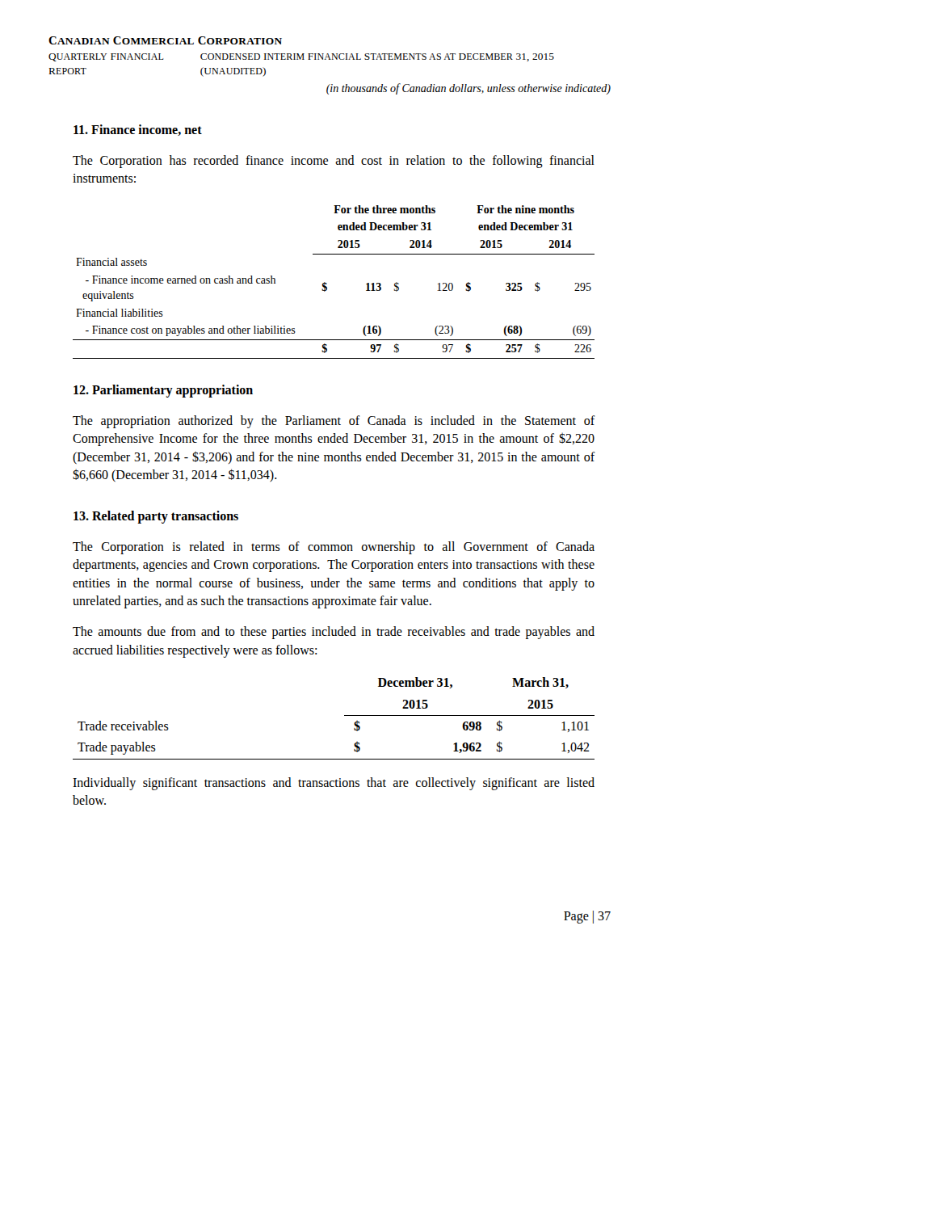CANADIAN COMMERCIAL CORPORATION
QUARTERLY FINANCIAL REPORT
CONDENSED INTERIM FINANCIAL STATEMENTS AS AT DECEMBER 31, 2015 (UNAUDITED)
(in thousands of Canadian dollars, unless otherwise indicated)
11. Finance income, net
The Corporation has recorded finance income and cost in relation to the following financial instruments:
| | For the three months | For the nine months |
| | ended December 31 | ended December 31 |
| | 2015 | 2014 | 2015 | 2014 |
| Financial assets | |
| - Finance income earned on cash and cash equivalents | $ | 113 | $ | 120 | $ | 325 | $ | 295 |
| Financial liabilities | |
| - Finance cost on payables and other liabilities | | (16) | | (23) | | (68) | | (69) |
| | $ | 97 | $ | 97 | $ | 257 | $ | 226 |
12. Parliamentary appropriation
The appropriation authorized by the Parliament of Canada is included in the Statement of Comprehensive Income for the three months ended December 31, 2015 in the amount of $2,220 (December 31, 2014 - $3,206) and for the nine months ended December 31, 2015 in the amount of $6,660 (December 31, 2014 - $11,034).
13. Related party transactions
The Corporation is related in terms of common ownership to all Government of Canada departments, agencies and Crown corporations. The Corporation enters into transactions with these entities in the normal course of business, under the same terms and conditions that apply to unrelated parties, and as such the transactions approximate fair value.
The amounts due from and to these parties included in trade receivables and trade payables and accrued liabilities respectively were as follows:
| | December 31, | March 31, |
| | 2015 | 2015 |
| Trade receivables | $ | 698 | $ | 1,101 |
| Trade payables | $ | 1,962 | $ | 1,042 |
Individually significant transactions and transactions that are collectively significant are listed below.
Page | 37